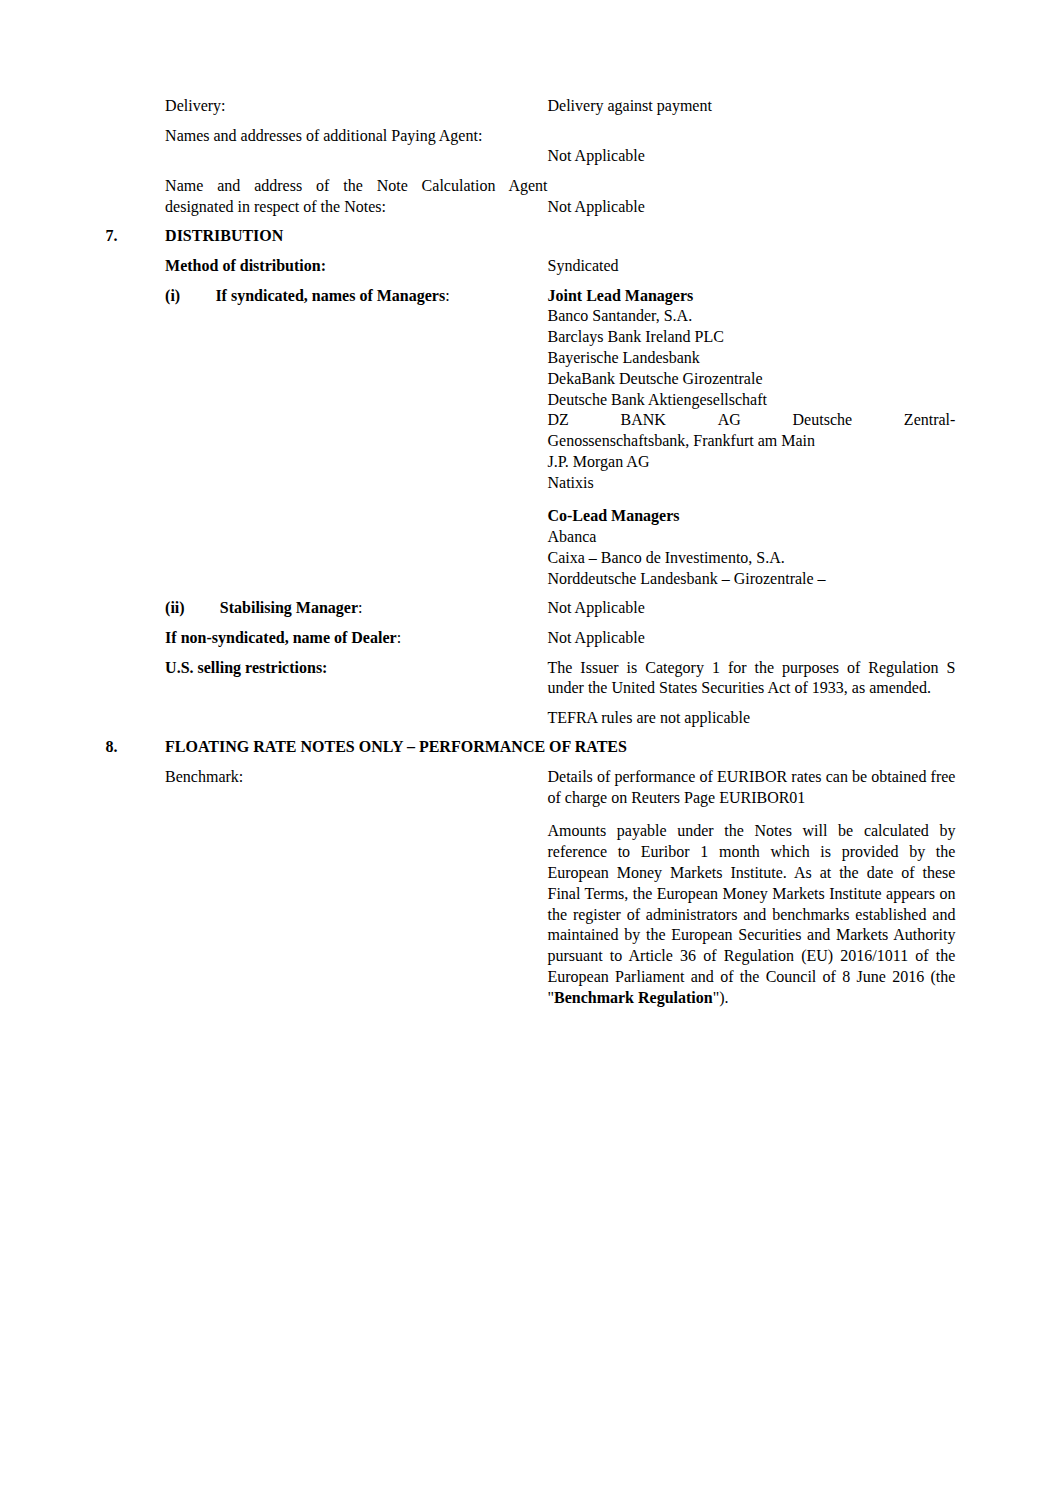| | Delivery: | Delivery against payment |
| | Names and addresses of additional Paying Agent: | Not Applicable |
| | Name and address of the Note Calculation Agent designated in respect of the Notes: | Not Applicable |
| 7. | DISTRIBUTION | |
| | Method of distribution: | Syndicated |
| | (i) If syndicated, names of Managers : | Joint Lead Managers Banco Santander, S.A. Barclays Bank Ireland PLC Bayerische Landesbank DekaBank Deutsche Girozentrale Deutsche Bank Aktiengesellschaft DZ BANK AG Deutsche Zentral- Genossenschaftsbank, Frankfurt am Main J.P. Morgan AG Natixis Co-Lead Managers Abanca Caixa – Banco de Investimento, S.A. Norddeutsche Landesbank – Girozentrale – |
| | (ii) Stabilising Manager : | Not Applicable |
| | If non-syndicated, name of Dealer : | Not Applicable |
| | U.S. selling restrictions: | The Issuer is Category 1 for the purposes of Regulation S under the United States Securities Act of 1933, as amended. |
| | | TEFRA rules are not applicable |
| 8. | FLOATING RATE NOTES ONLY – PERFORMANCE OF RATES |
| | Benchmark: | Details of performance of EURIBOR rates can be obtained free of charge on Reuters Page EURIBOR01 Amounts payable under the Notes will be calculated by reference to Euribor 1 month which is provided by the European Money Markets Institute. As at the date of these Final Terms, the European Money Markets Institute appears on the register of administrators and benchmarks established and maintained by the European Securities and Markets Authority pursuant to Article 36 of Regulation (EU) 2016/1011 of the European Parliament and of the Council of 8 June 2016 (the " Benchmark Regulation "). |